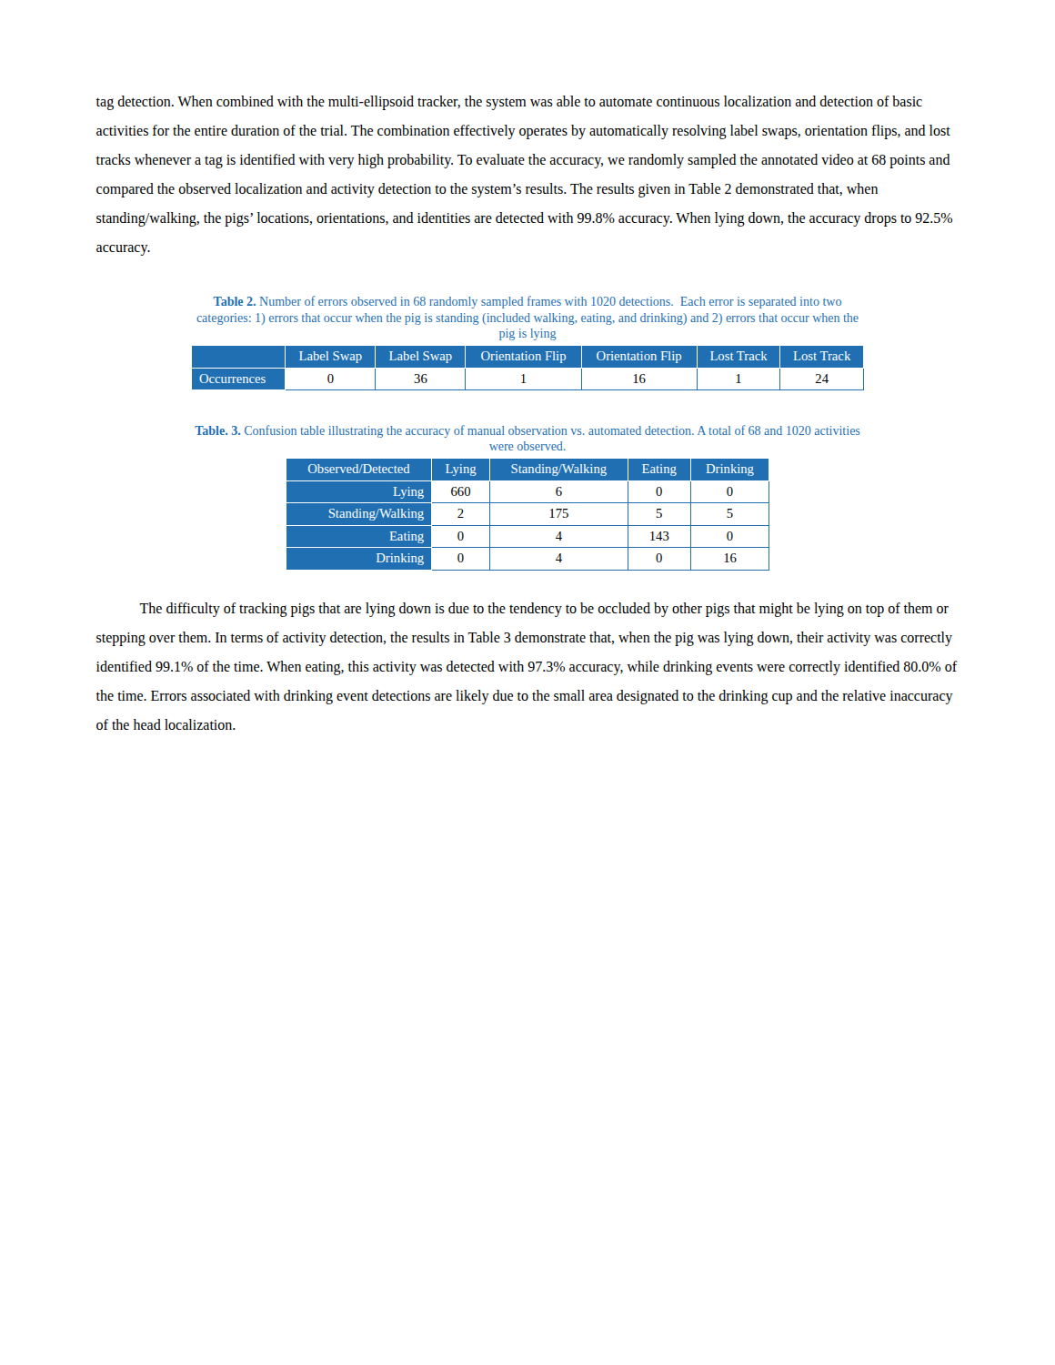tag detection. When combined with the multi-ellipsoid tracker, the system was able to automate continuous localization and detection of basic activities for the entire duration of the trial. The combination effectively operates by automatically resolving label swaps, orientation flips, and lost tracks whenever a tag is identified with very high probability. To evaluate the accuracy, we randomly sampled the annotated video at 68 points and compared the observed localization and activity detection to the system’s results. The results given in Table 2 demonstrated that, when standing/walking, the pigs’ locations, orientations, and identities are detected with 99.8% accuracy. When lying down, the accuracy drops to 92.5% accuracy.
Table 2. Number of errors observed in 68 randomly sampled frames with 1020 detections. Each error is separated into two categories: 1) errors that occur when the pig is standing (included walking, eating, and drinking) and 2) errors that occur when the pig is lying
| | Label Swap | Label Swap | Orientation Flip | Orientation Flip | Lost Track | Lost Track |
| --- | --- | --- | --- | --- | --- | --- |
| Occurrences | 0 | 36 | 1 | 16 | 1 | 24 |
Table. 3. Confusion table illustrating the accuracy of manual observation vs. automated detection. A total of 68 and 1020 activities were observed.
| Observed/Detected | Lying | Standing/Walking | Eating | Drinking |
| --- | --- | --- | --- | --- |
| Lying | 660 | 6 | 0 | 0 |
| Standing/Walking | 2 | 175 | 5 | 5 |
| Eating | 0 | 4 | 143 | 0 |
| Drinking | 0 | 4 | 0 | 16 |
The difficulty of tracking pigs that are lying down is due to the tendency to be occluded by other pigs that might be lying on top of them or stepping over them. In terms of activity detection, the results in Table 3 demonstrate that, when the pig was lying down, their activity was correctly identified 99.1% of the time. When eating, this activity was detected with 97.3% accuracy, while drinking events were correctly identified 80.0% of the time. Errors associated with drinking event detections are likely due to the small area designated to the drinking cup and the relative inaccuracy of the head localization.